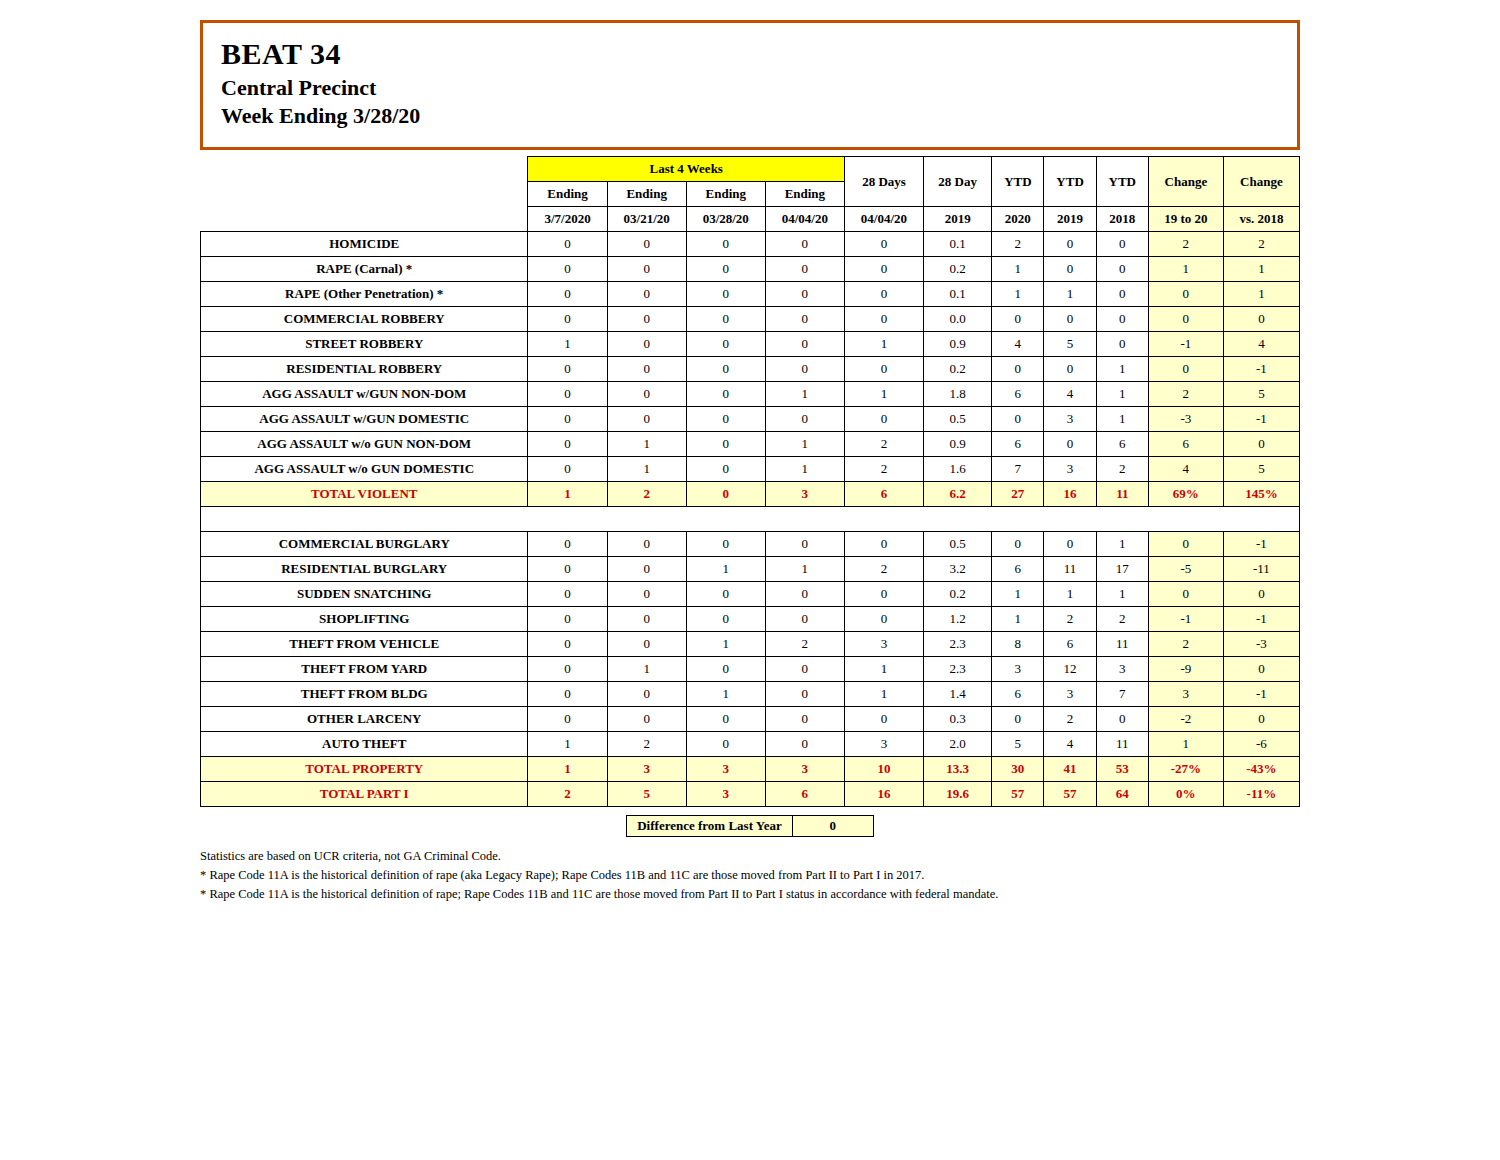BEAT 34
Central Precinct
Week Ending 3/28/20
| | Last 4 Weeks | 28 Days | 28 Day | YTD | YTD | YTD | Change | Change |
| --- | --- | --- | --- | --- | --- | --- | --- | --- |
| Ending | Ending | Ending | Ending |
| 3/7/2020 | 03/21/20 | 03/28/20 | 04/04/20 | 04/04/20 | 2019 | 2020 | 2019 | 2018 | 19 to 20 | vs. 2018 |
| HOMICIDE | 0 | 0 | 0 | 0 | 0 | 0.1 | 2 | 0 | 0 | 2 | 2 |
| RAPE (Carnal) * | 0 | 0 | 0 | 0 | 0 | 0.2 | 1 | 0 | 0 | 1 | 1 |
| RAPE (Other Penetration) * | 0 | 0 | 0 | 0 | 0 | 0.1 | 1 | 1 | 0 | 0 | 1 |
| COMMERCIAL ROBBERY | 0 | 0 | 0 | 0 | 0 | 0.0 | 0 | 0 | 0 | 0 | 0 |
| STREET ROBBERY | 1 | 0 | 0 | 0 | 1 | 0.9 | 4 | 5 | 0 | -1 | 4 |
| RESIDENTIAL ROBBERY | 0 | 0 | 0 | 0 | 0 | 0.2 | 0 | 0 | 1 | 0 | -1 |
| AGG ASSAULT w/GUN NON-DOM | 0 | 0 | 0 | 1 | 1 | 1.8 | 6 | 4 | 1 | 2 | 5 |
| AGG ASSAULT w/GUN DOMESTIC | 0 | 0 | 0 | 0 | 0 | 0.5 | 0 | 3 | 1 | -3 | -1 |
| AGG ASSAULT w/o GUN NON-DOM | 0 | 1 | 0 | 1 | 2 | 0.9 | 6 | 0 | 6 | 6 | 0 |
| AGG ASSAULT w/o GUN DOMESTIC | 0 | 1 | 0 | 1 | 2 | 1.6 | 7 | 3 | 2 | 4 | 5 |
| TOTAL VIOLENT | 1 | 2 | 0 | 3 | 6 | 6.2 | 27 | 16 | 11 | 69% | 145% |
| COMMERCIAL BURGLARY | 0 | 0 | 0 | 0 | 0 | 0.5 | 0 | 0 | 1 | 0 | -1 |
| RESIDENTIAL BURGLARY | 0 | 0 | 1 | 1 | 2 | 3.2 | 6 | 11 | 17 | -5 | -11 |
| SUDDEN SNATCHING | 0 | 0 | 0 | 0 | 0 | 0.2 | 1 | 1 | 1 | 0 | 0 |
| SHOPLIFTING | 0 | 0 | 0 | 0 | 0 | 1.2 | 1 | 2 | 2 | -1 | -1 |
| THEFT FROM VEHICLE | 0 | 0 | 1 | 2 | 3 | 2.3 | 8 | 6 | 11 | 2 | -3 |
| THEFT FROM YARD | 0 | 1 | 0 | 0 | 1 | 2.3 | 3 | 12 | 3 | -9 | 0 |
| THEFT FROM BLDG | 0 | 0 | 1 | 0 | 1 | 1.4 | 6 | 3 | 7 | 3 | -1 |
| OTHER LARCENY | 0 | 0 | 0 | 0 | 0 | 0.3 | 0 | 2 | 0 | -2 | 0 |
| AUTO THEFT | 1 | 2 | 0 | 0 | 3 | 2.0 | 5 | 4 | 11 | 1 | -6 |
| TOTAL PROPERTY | 1 | 3 | 3 | 3 | 10 | 13.3 | 30 | 41 | 53 | -27% | -43% |
| TOTAL PART I | 2 | 5 | 3 | 6 | 16 | 19.6 | 57 | 57 | 64 | 0% | -11% |
| Difference from Last Year | 0 |
Statistics are based on UCR criteria, not GA Criminal Code.
* Rape Code 11A is the historical definition of rape (aka Legacy Rape); Rape Codes 11B and 11C are those moved from Part II to Part I in 2017.
* Rape Code 11A is the historical definition of rape; Rape Codes 11B and 11C are those moved from Part II to Part I status in accordance with federal mandate.